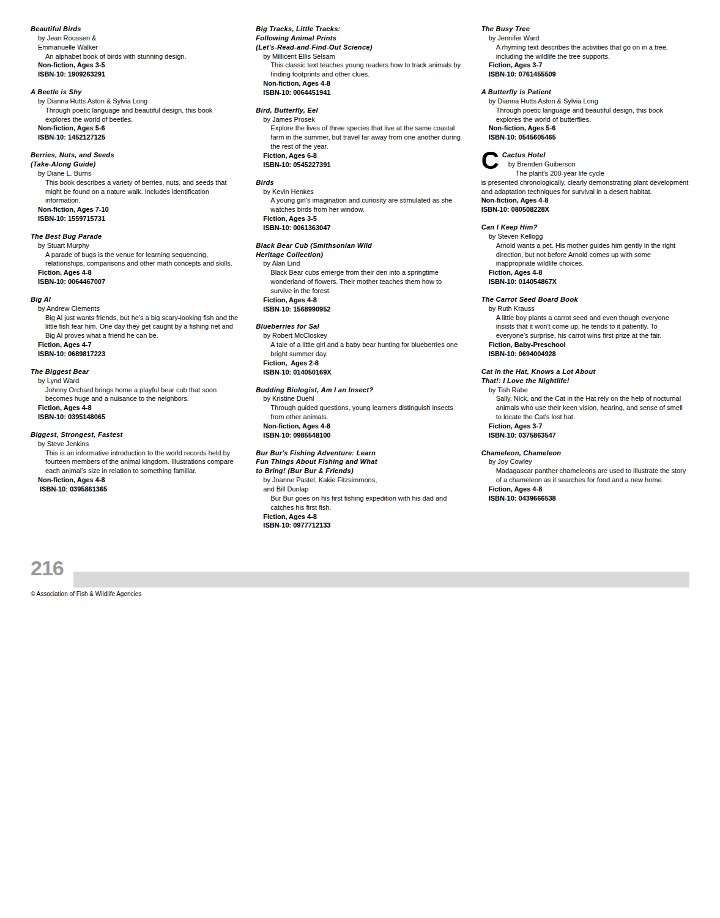Beautiful Birds
by Jean Roussen &
Emmanuelle Walker
An alphabet book of birds with stunning design.
Non-fiction, Ages 3-5
ISBN-10: 1909263291
A Beetle is Shy
by Dianna Hutts Aston & Sylvia Long
Through poetic language and beautiful design, this book explores the world of beetles.
Non-fiction, Ages 5-6
ISBN-10: 1452127125
Berries, Nuts, and Seeds
(Take-Along Guide)
by Diane L. Burns
This book describes a variety of berries, nuts, and seeds that might be found on a nature walk. Includes identification information.
Non-fiction, Ages 7-10
ISBN-10: 1559715731
The Best Bug Parade
by Stuart Murphy
A parade of bugs is the venue for learning sequencing, relationships, comparisons and other math concepts and skills.
Fiction, Ages 4-8
ISBN-10: 0064467007
Big Al
by Andrew Clements
Big Al just wants friends, but he's a big scary-looking fish and the little fish fear him. One day they get caught by a fishing net and Big Al proves what a friend he can be.
Fiction, Ages 4-7
ISBN-10: 0689817223
The Biggest Bear
by Lynd Ward
Johnny Orchard brings home a playful bear cub that soon becomes huge and a nuisance to the neighbors.
Fiction, Ages 4-8
ISBN-10: 0395148065
Biggest, Strongest, Fastest
by Steve Jenkins
This is an informative introduction to the world records held by fourteen members of the animal kingdom. Illustrations compare each animal's size in relation to something familiar.
Non-fiction, Ages 4-8
ISBN-10: 0395861365
Big Tracks, Little Tracks:
Following Animal Prints
(Let's-Read-and-Find-Out Science)
by Millicent Ellis Selsam
This classic text teaches young readers how to track animals by finding footprints and other clues.
Non-fiction, Ages 4-8
ISBN-10: 0064451941
Bird, Butterfly, Eel
by James Prosek
Explore the lives of three species that live at the same coastal farm in the summer, but travel far away from one another during the rest of the year.
Fiction, Ages 6-8
ISBN-10: 0545227391
Birds
by Kevin Henkes
A young girl's imagination and curiosity are stimulated as she watches birds from her window.
Fiction, Ages 3-5
ISBN-10: 0061363047
Black Bear Cub (Smithsonian Wild
Heritage Collection)
by Alan Lind
Black Bear cubs emerge from their den into a springtime wonderland of flowers. Their mother teaches them how to survive in the forest.
Fiction, Ages 4-8
ISBN-10: 1568990952
Blueberries for Sal
by Robert McCloskey
A tale of a little girl and a baby bear hunting for blueberries one bright summer day.
Fiction, Ages 2-8
ISBN-10: 014050169X
Budding Biologist, Am I an Insect?
by Kristine Duehl
Through guided questions, young learners distinguish insects from other animals.
Non-fiction, Ages 4-8
ISBN-10: 0985548100
Bur Bur's Fishing Adventure: Learn
Fun Things About Fishing and What
to Bring! (Bur Bur & Friends)
by Joanne Pastel, Kakie Fitzsimmons,
and Bill Dunlap
Bur Bur goes on his first fishing expedition with his dad and catches his first fish.
Fiction, Ages 4-8
ISBN-10: 0977712133
The Busy Tree
by Jennifer Ward
A rhyming text describes the activities that go on in a tree, including the wildlife the tree supports.
Fiction, Ages 3-7
ISBN-10: 0761455509
A Butterfly is Patient
by Dianna Hutts Aston & Sylvia Long
Through poetic language and beautiful design, this book explores the world of butterflies.
Non-fiction, Ages 5-6
ISBN-10: 0545605465
C
Cactus Hotel
by Brenden Guiberson
The plant's 200-year life cycle
is presented chronologically, clearly demonstrating plant development and adaptation techniques for survival in a desert habitat.
Non-fiction, Ages 4-8
ISBN-10: 080508228X
Can I Keep Him?
by Steven Kellogg
Arnold wants a pet. His mother guides him gently in the right direction, but not before Arnold comes up with some inappropriate wildlife choices.
Fiction, Ages 4-8
ISBN-10: 014054867X
The Carrot Seed Board Book
by Ruth Krauss
A little boy plants a carrot seed and even though everyone insists that it won't come up, he tends to it patiently. To everyone's surprise, his carrot wins first prize at the fair.
Fiction, Baby-Preschool
ISBN-10: 0694004928
Cat in the Hat, Knows a Lot About
That!: I Love the Nightlife!
by Tish Rabe
Sally, Nick, and the Cat in the Hat rely on the help of nocturnal animals who use their keen vision, hearing, and sense of smell to locate the Cat's lost hat.
Fiction, Ages 3-7
ISBN-10: 0375863547
Chameleon, Chameleon
by Joy Cowley
Madagascar panther chameleons are used to illustrate the story of a chameleon as it searches for food and a new home.
Fiction, Ages 4-8
ISBN-10: 0439666538
216
© Association of Fish & Wildlife Agencies